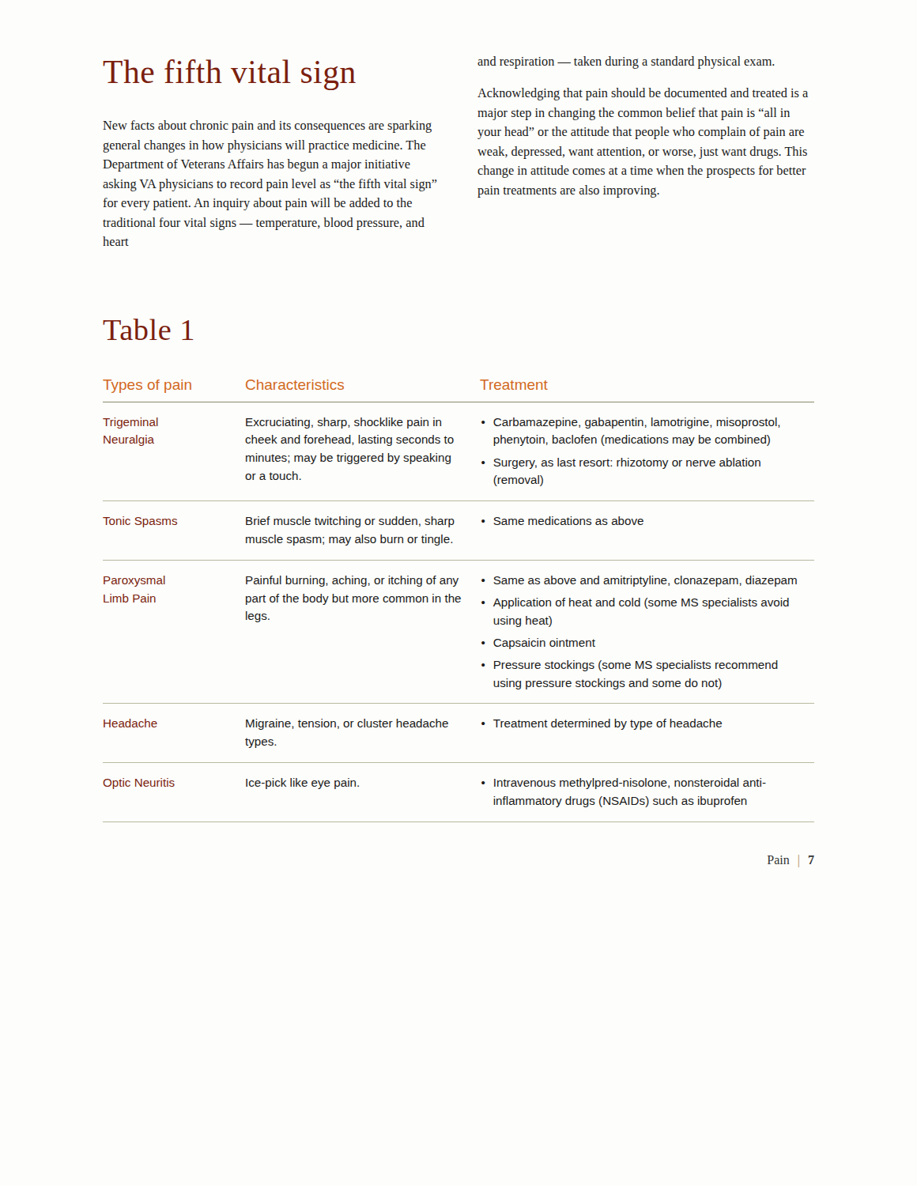The fifth vital sign
New facts about chronic pain and its consequences are sparking general changes in how physicians will practice medicine. The Department of Veterans Affairs has begun a major initiative asking VA physicians to record pain level as “the fifth vital sign” for every patient. An inquiry about pain will be added to the traditional four vital signs — temperature, blood pressure, and heart
and respiration — taken during a standard physical exam.
Acknowledging that pain should be documented and treated is a major step in changing the common belief that pain is “all in your head” or the attitude that people who complain of pain are weak, depressed, want attention, or worse, just want drugs. This change in attitude comes at a time when the prospects for better pain treatments are also improving.
Table 1
| Types of pain | Characteristics | Treatment |
| --- | --- | --- |
| Trigeminal Neuralgia | Excruciating, sharp, shocklike pain in cheek and forehead, lasting seconds to minutes; may be triggered by speaking or a touch. | Carbamazepine, gabapentin, lamotrigine, misoprostol, phenytoin, baclofen (medications may be combined) Surgery, as last resort: rhizotomy or nerve ablation (removal) |
| Tonic Spasms | Brief muscle twitching or sudden, sharp muscle spasm; may also burn or tingle. | Same medications as above |
| Paroxysmal Limb Pain | Painful burning, aching, or itching of any part of the body but more common in the legs. | Same as above and amitriptyline, clonazepam, diazepam Application of heat and cold (some MS specialists avoid using heat) Capsaicin ointment Pressure stockings (some MS specialists recommend using pressure stockings and some do not) |
| Headache | Migraine, tension, or cluster headache types. | Treatment determined by type of headache |
| Optic Neuritis | Ice-pick like eye pain. | Intravenous methylpred-nisolone, nonsteroidal anti-inflammatory drugs (NSAIDs) such as ibuprofen |
Pain | 7